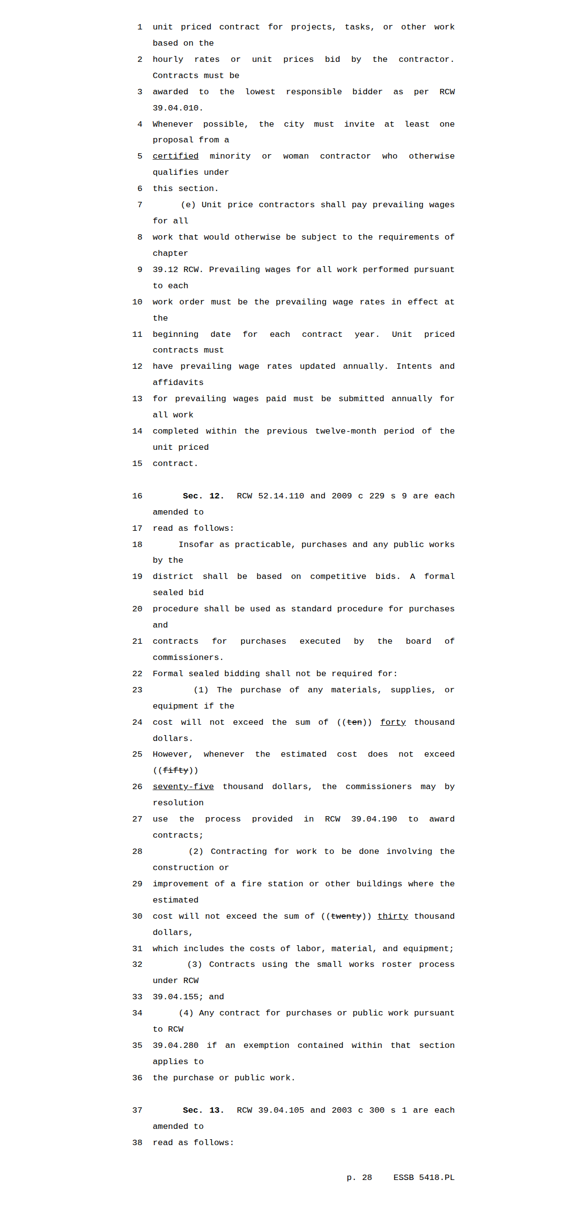1 unit priced contract for projects, tasks, or other work based on the
2 hourly rates or unit prices bid by the contractor. Contracts must be
3 awarded to the lowest responsible bidder as per RCW 39.04.010.
4 Whenever possible, the city must invite at least one proposal from a
5 certified minority or woman contractor who otherwise qualifies under
6 this section.
7 (e) Unit price contractors shall pay prevailing wages for all
8 work that would otherwise be subject to the requirements of chapter
939.12 RCW. Prevailing wages for all work performed pursuant to each
10 work order must be the prevailing wage rates in effect at the
11 beginning date for each contract year. Unit priced contracts must
12 have prevailing wage rates updated annually. Intents and affidavits
13 for prevailing wages paid must be submitted annually for all work
14 completed within the previous twelve-month period of the unit priced
15 contract.
16 Sec. 12. RCW 52.14.110 and 2009 c 229 s 9 are each amended to
17 read as follows:
18 Insofar as practicable, purchases and any public works by the
19 district shall be based on competitive bids. A formal sealed bid
20 procedure shall be used as standard procedure for purchases and
21 contracts for purchases executed by the board of commissioners.
22 Formal sealed bidding shall not be required for:
23 (1) The purchase of any materials, supplies, or equipment if the
24 cost will not exceed the sum of ((ten)) forty thousand dollars.
25 However, whenever the estimated cost does not exceed ((fifty))
26 seventy-five thousand dollars, the commissioners may by resolution
27 use the process provided in RCW 39.04.190 to award contracts;
28 (2) Contracting for work to be done involving the construction or
29 improvement of a fire station or other buildings where the estimated
30 cost will not exceed the sum of ((twenty)) thirty thousand dollars,
31 which includes the costs of labor, material, and equipment;
32 (3) Contracts using the small works roster process under RCW
3339.04.155; and
34 (4) Any contract for purchases or public work pursuant to RCW
3539.04.280 if an exemption contained within that section applies to
36 the purchase or public work.
37 Sec. 13. RCW 39.04.105 and 2003 c 300 s 1 are each amended to
38 read as follows:
p. 28 ESSB 5418.PL